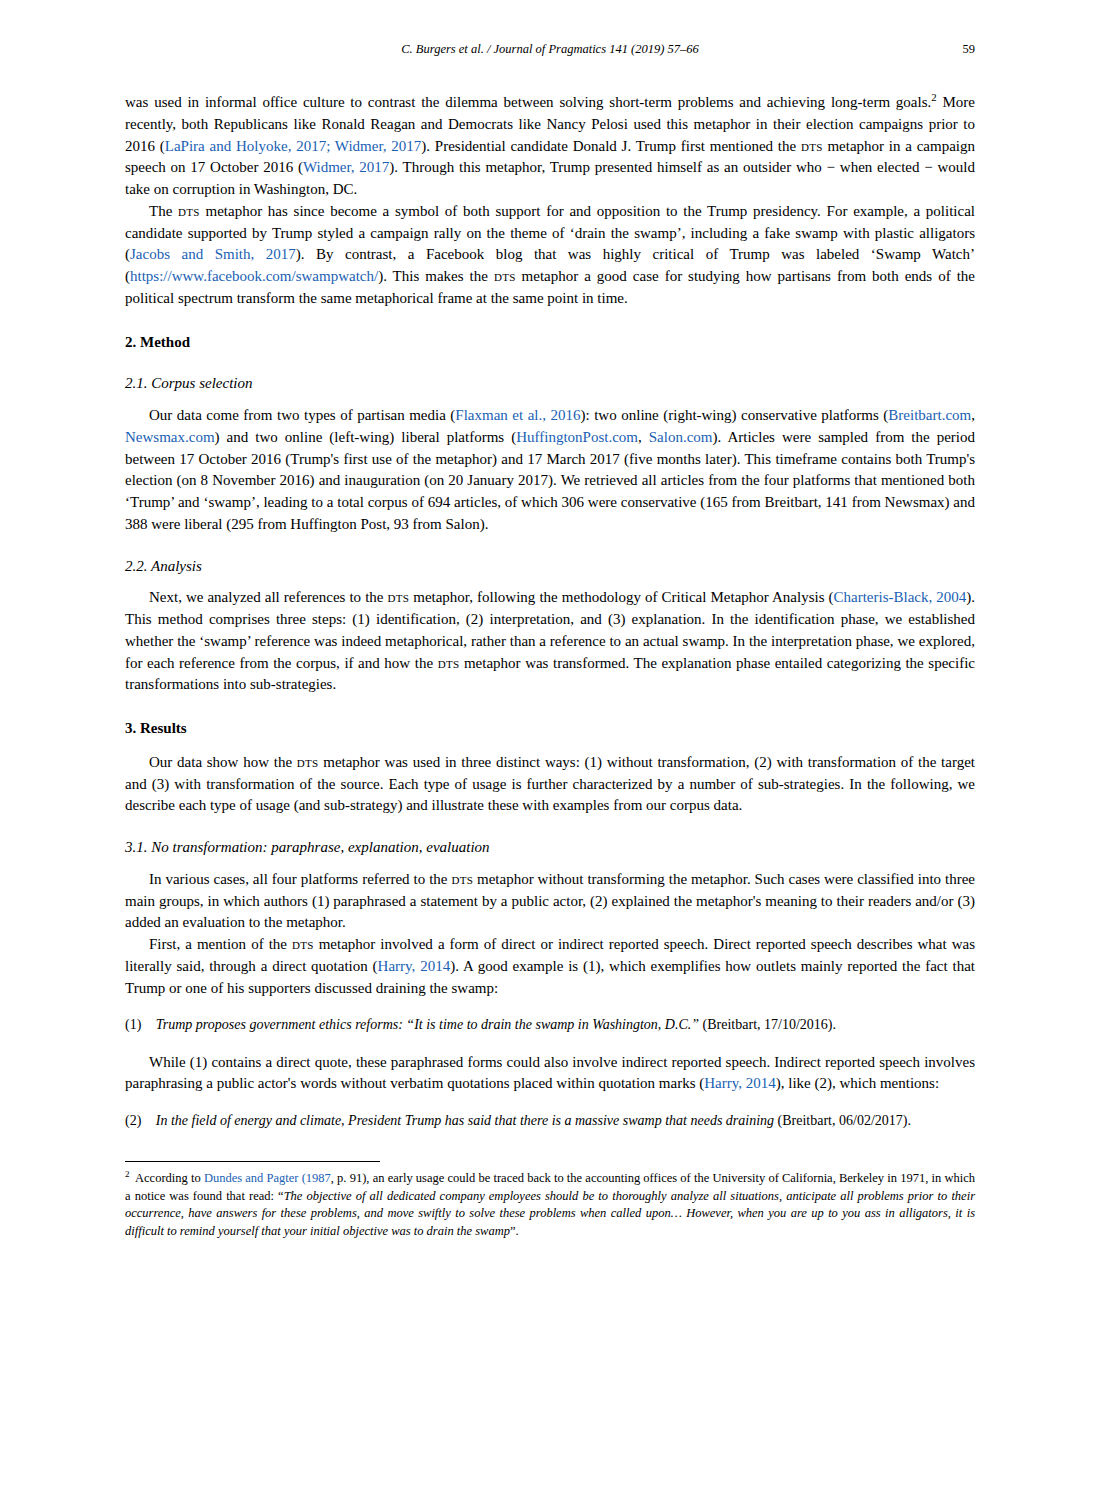C. Burgers et al. / Journal of Pragmatics 141 (2019) 57–66 59
was used in informal office culture to contrast the dilemma between solving short-term problems and achieving long-term goals.2 More recently, both Republicans like Ronald Reagan and Democrats like Nancy Pelosi used this metaphor in their election campaigns prior to 2016 (LaPira and Holyoke, 2017; Widmer, 2017). Presidential candidate Donald J. Trump first mentioned the dts metaphor in a campaign speech on 17 October 2016 (Widmer, 2017). Through this metaphor, Trump presented himself as an outsider who − when elected − would take on corruption in Washington, DC.
The dts metaphor has since become a symbol of both support for and opposition to the Trump presidency. For example, a political candidate supported by Trump styled a campaign rally on the theme of ‘drain the swamp’, including a fake swamp with plastic alligators (Jacobs and Smith, 2017). By contrast, a Facebook blog that was highly critical of Trump was labeled ‘Swamp Watch’ (https://www.facebook.com/swampwatch/). This makes the dts metaphor a good case for studying how partisans from both ends of the political spectrum transform the same metaphorical frame at the same point in time.
2. Method
2.1. Corpus selection
Our data come from two types of partisan media (Flaxman et al., 2016): two online (right-wing) conservative platforms (Breitbart.com, Newsmax.com) and two online (left-wing) liberal platforms (HuffingtonPost.com, Salon.com). Articles were sampled from the period between 17 October 2016 (Trump's first use of the metaphor) and 17 March 2017 (five months later). This timeframe contains both Trump's election (on 8 November 2016) and inauguration (on 20 January 2017). We retrieved all articles from the four platforms that mentioned both ‘Trump’ and ‘swamp’, leading to a total corpus of 694 articles, of which 306 were conservative (165 from Breitbart, 141 from Newsmax) and 388 were liberal (295 from Huffington Post, 93 from Salon).
2.2. Analysis
Next, we analyzed all references to the dts metaphor, following the methodology of Critical Metaphor Analysis (Charteris-Black, 2004). This method comprises three steps: (1) identification, (2) interpretation, and (3) explanation. In the identification phase, we established whether the ‘swamp’ reference was indeed metaphorical, rather than a reference to an actual swamp. In the interpretation phase, we explored, for each reference from the corpus, if and how the dts metaphor was transformed. The explanation phase entailed categorizing the specific transformations into sub-strategies.
3. Results
Our data show how the dts metaphor was used in three distinct ways: (1) without transformation, (2) with transformation of the target and (3) with transformation of the source. Each type of usage is further characterized by a number of sub-strategies. In the following, we describe each type of usage (and sub-strategy) and illustrate these with examples from our corpus data.
3.1. No transformation: paraphrase, explanation, evaluation
In various cases, all four platforms referred to the dts metaphor without transforming the metaphor. Such cases were classified into three main groups, in which authors (1) paraphrased a statement by a public actor, (2) explained the metaphor's meaning to their readers and/or (3) added an evaluation to the metaphor.
First, a mention of the dts metaphor involved a form of direct or indirect reported speech. Direct reported speech describes what was literally said, through a direct quotation (Harry, 2014). A good example is (1), which exemplifies how outlets mainly reported the fact that Trump or one of his supporters discussed draining the swamp:
(1) Trump proposes government ethics reforms: “It is time to drain the swamp in Washington, D.C.” (Breitbart, 17/10/2016).
While (1) contains a direct quote, these paraphrased forms could also involve indirect reported speech. Indirect reported speech involves paraphrasing a public actor's words without verbatim quotations placed within quotation marks (Harry, 2014), like (2), which mentions:
(2) In the field of energy and climate, President Trump has said that there is a massive swamp that needs draining (Breitbart, 06/02/2017).
2 According to Dundes and Pagter (1987, p. 91), an early usage could be traced back to the accounting offices of the University of California, Berkeley in 1971, in which a notice was found that read: “The objective of all dedicated company employees should be to thoroughly analyze all situations, anticipate all problems prior to their occurrence, have answers for these problems, and move swiftly to solve these problems when called upon… However, when you are up to you ass in alligators, it is difficult to remind yourself that your initial objective was to drain the swamp”.